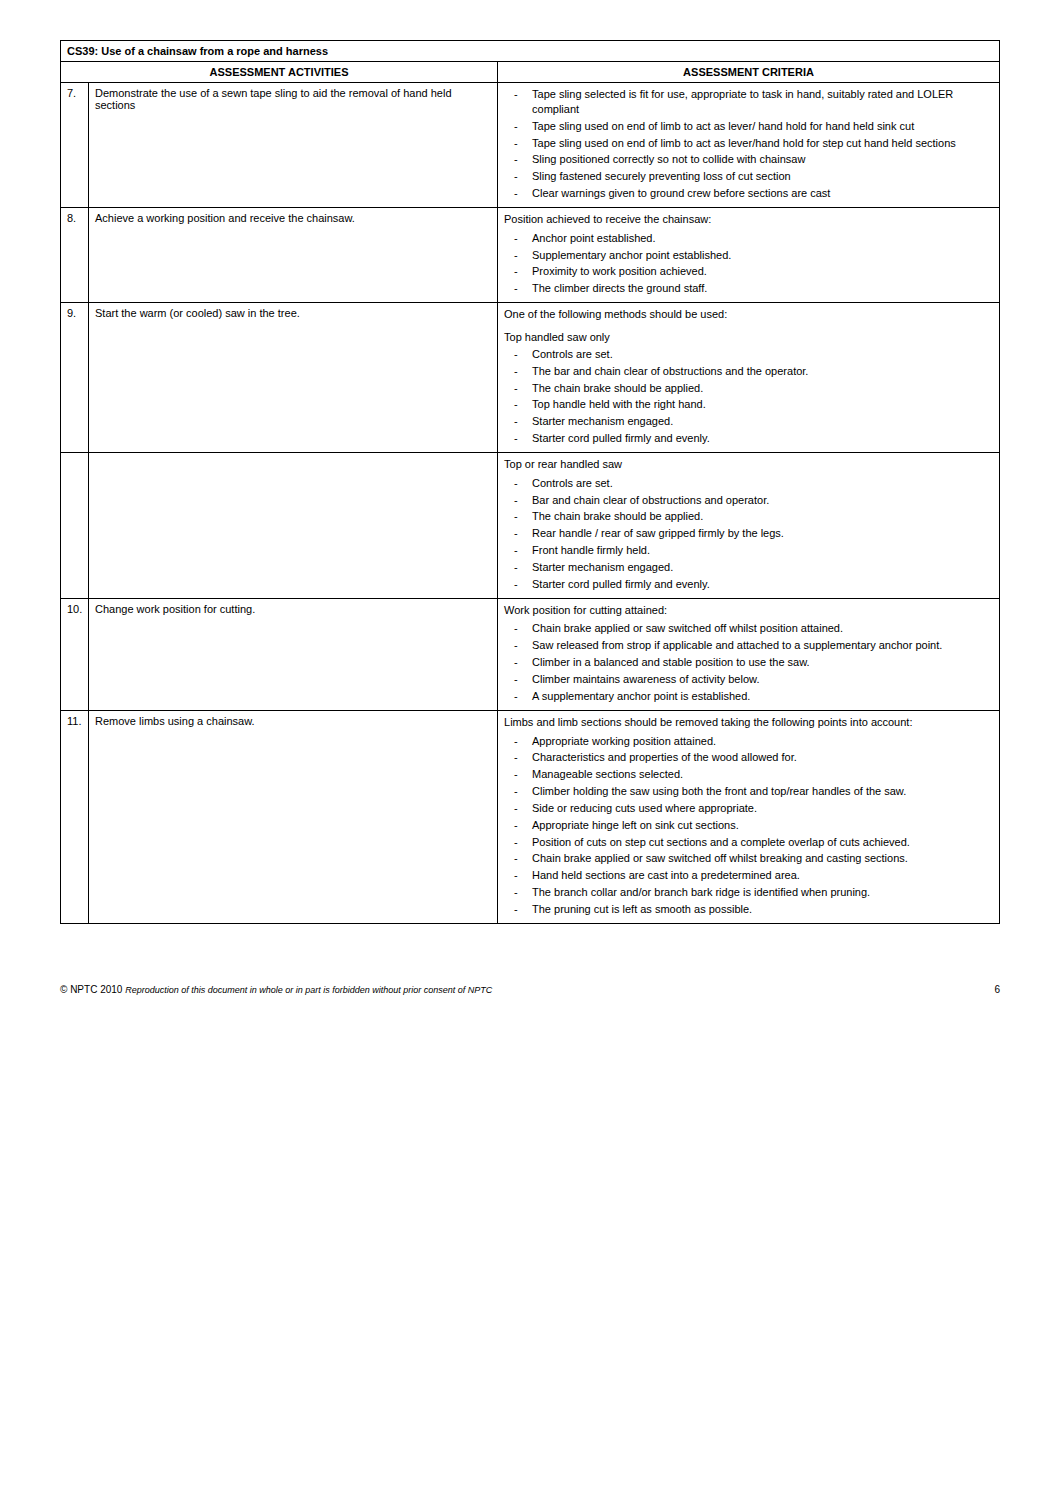| CS39: Use of a chainsaw from a rope and harness |
| ASSESSMENT ACTIVITIES | ASSESSMENT CRITERIA |
| 7. | Demonstrate the use of a sewn tape sling to aid the removal of hand held sections | Tape sling selected is fit for use, appropriate to task in hand, suitably rated and LOLER compliant Tape sling used on end of limb to act as lever/ hand hold for hand held sink cut Tape sling used on end of limb to act as lever/hand hold for step cut hand held sections Sling positioned correctly so not to collide with chainsaw Sling fastened securely preventing loss of cut section Clear warnings given to ground crew before sections are cast |
| 8. | Achieve a working position and receive the chainsaw. | Position achieved to receive the chainsaw: Anchor point established. Supplementary anchor point established. Proximity to work position achieved. The climber directs the ground staff. |
| 9. | Start the warm (or cooled) saw in the tree. | One of the following methods should be used: Top handled saw only Controls are set. The bar and chain clear of obstructions and the operator. The chain brake should be applied. Top handle held with the right hand. Starter mechanism engaged. Starter cord pulled firmly and evenly. |
| | | Top or rear handled saw Controls are set. Bar and chain clear of obstructions and operator. The chain brake should be applied. Rear handle / rear of saw gripped firmly by the legs. Front handle firmly held. Starter mechanism engaged. Starter cord pulled firmly and evenly. |
| 10. | Change work position for cutting. | Work position for cutting attained: Chain brake applied or saw switched off whilst position attained. Saw released from strop if applicable and attached to a supplementary anchor point. Climber in a balanced and stable position to use the saw. Climber maintains awareness of activity below. A supplementary anchor point is established. |
| 11. | Remove limbs using a chainsaw. | Limbs and limb sections should be removed taking the following points into account: Appropriate working position attained. Characteristics and properties of the wood allowed for. Manageable sections selected. Climber holding the saw using both the front and top/rear handles of the saw. Side or reducing cuts used where appropriate. Appropriate hinge left on sink cut sections. Position of cuts on step cut sections and a complete overlap of cuts achieved. Chain brake applied or saw switched off whilst breaking and casting sections. Hand held sections are cast into a predetermined area. The branch collar and/or branch bark ridge is identified when pruning. The pruning cut is left as smooth as possible. |
6 © NPTC 2010 Reproduction of this document in whole or in part is forbidden without prior consent of NPTC